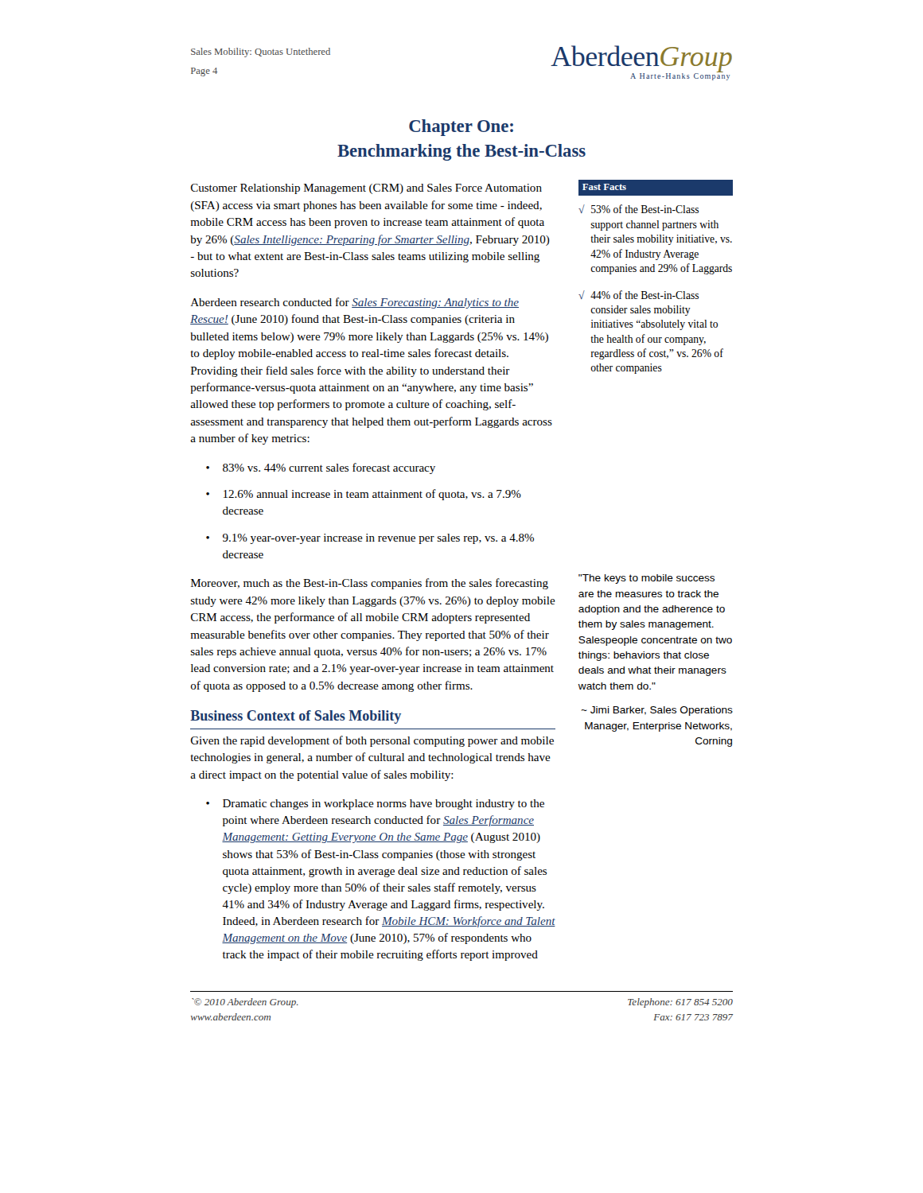Sales Mobility: Quotas Untethered
Page 4
Aberdeen Group
A Harte-Hanks Company
Chapter One:Benchmarking the Best-in-Class
Customer Relationship Management (CRM) and Sales Force Automation (SFA) access via smart phones has been available for some time - indeed, mobile CRM access has been proven to increase team attainment of quota by 26% (Sales Intelligence: Preparing for Smarter Selling, February 2010) - but to what extent are Best-in-Class sales teams utilizing mobile selling solutions?
Aberdeen research conducted for Sales Forecasting: Analytics to the Rescue! (June 2010) found that Best-in-Class companies (criteria in bulleted items below) were 79% more likely than Laggards (25% vs. 14%) to deploy mobile-enabled access to real-time sales forecast details. Providing their field sales force with the ability to understand their performance-versus-quota attainment on an “anywhere, any time basis” allowed these top performers to promote a culture of coaching, self-assessment and transparency that helped them out-perform Laggards across a number of key metrics:
83% vs. 44% current sales forecast accuracy
12.6% annual increase in team attainment of quota, vs. a 7.9% decrease
9.1% year-over-year increase in revenue per sales rep, vs. a 4.8% decrease
Moreover, much as the Best-in-Class companies from the sales forecasting study were 42% more likely than Laggards (37% vs. 26%) to deploy mobile CRM access, the performance of all mobile CRM adopters represented measurable benefits over other companies. They reported that 50% of their sales reps achieve annual quota, versus 40% for non-users; a 26% vs. 17% lead conversion rate; and a 2.1% year-over-year increase in team attainment of quota as opposed to a 0.5% decrease among other firms.
Business Context of Sales Mobility
Given the rapid development of both personal computing power and mobile technologies in general, a number of cultural and technological trends have a direct impact on the potential value of sales mobility:
Dramatic changes in workplace norms have brought industry to the point where Aberdeen research conducted for Sales Performance Management: Getting Everyone On the Same Page (August 2010) shows that 53% of Best-in-Class companies (those with strongest quota attainment, growth in average deal size and reduction of sales cycle) employ more than 50% of their sales staff remotely, versus 41% and 34% of Industry Average and Laggard firms, respectively. Indeed, in Aberdeen research for Mobile HCM: Workforce and Talent Management on the Move (June 2010), 57% of respondents who track the impact of their mobile recruiting efforts report improved
Fast Facts
√
53% of the Best-in-Class support channel partners with their sales mobility initiative, vs. 42% of Industry Average companies and 29% of Laggards
√
44% of the Best-in-Class consider sales mobility initiatives “absolutely vital to the health of our company, regardless of cost,” vs. 26% of other companies
"The keys to mobile success are the measures to track the adoption and the adherence to them by sales management. Salespeople concentrate on two things: behaviors that close deals and what their managers watch them do."
~ Jimi Barker, Sales Operations Manager, Enterprise Networks, Corning
`© 2010 Aberdeen Group.
www.aberdeen.com
Telephone: 617 854 5200
Fax: 617 723 7897